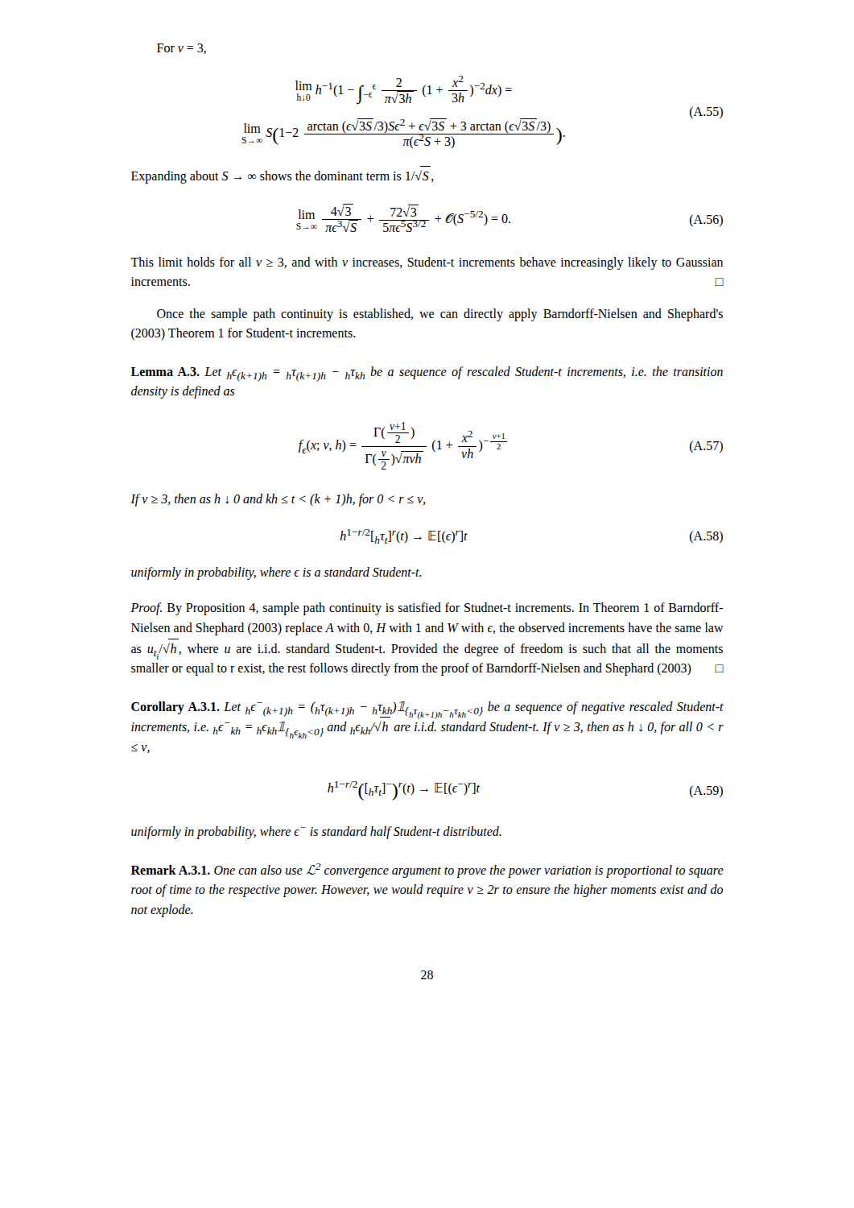For ν = 3,
lim h↓0 h−1(1 − ∫−ϵϵ 2 π√3h (1 + x23h)−2dx) =
lim S→∞ S(1−2 arctan (ϵ√3S/3)Sϵ2 + ϵ√3S + 3 arctan (ϵ√3S/3) π(ϵ2S + 3) ).
(A.55)
Expanding about S → ∞ shows the dominant term is 1/√S,
lim S→∞ 4√3 πϵ3√S + 72√35πϵ5S3/2 + 𝒪(S−5/2) = 0.
(A.56)
This limit holds for all ν ≥ 3, and with ν increases, Student-t increments behave increasingly likely to Gaussian increments. □
Once the sample path continuity is established, we can directly apply Barndorff-Nielsen and Shephard's (2003) Theorem 1 for Student-t increments.
Lemma A.3. Let hϵ(k+1)h = hτ(k+1)h − hτkh be a sequence of rescaled Student-t increments, i.e. the transition density is defined as
fϵ(x; ν, h) = Γ(ν+12) Γ(ν 2)√πνh (1 + x2 νh)−ν+12
(A.57)
If ν ≥ 3, then as h ↓ 0 and kh ≤ t < (k + 1)h, for 0 < r ≤ ν,
h1−r/2[hτt]r(t) → 𝔼[(ϵ)r]t
(A.58)
uniformly in probability, where ϵ is a standard Student-t.
Proof. By Proposition 4, sample path continuity is satisfied for Studnet-t increments. In Theorem 1 of Barndorff-Nielsen and Shephard (2003) replace A with 0, H with 1 and W with ϵ, the observed increments have the same law as uti/√h, where u are i.i.d. standard Student-t. Provided the degree of freedom is such that all the moments smaller or equal to r exist, the rest follows directly from the proof of Barndorff-Nielsen and Shephard (2003) □
Corollary A.3.1. Let hϵ−(k+1)h = (hτ(k+1)h − hτkh)𝟙{hτ(k+1)h−hτkh<0} be a sequence of negative rescaled Student-t increments, i.e. hϵ−kh = hϵkh𝟙{hϵkh<0} and hϵkh/√h are i.i.d. standard Student-t. If ν ≥ 3, then as h ↓ 0, for all 0 < r ≤ ν,
h1−r/2([hτt]−)r(t) → 𝔼[(ϵ−)r]t
(A.59)
uniformly in probability, where ϵ− is standard half Student-t distributed.
Remark A.3.1. One can also use ℒ2 convergence argument to prove the power variation is proportional to square root of time to the respective power. However, we would require ν ≥ 2r to ensure the higher moments exist and do not explode.
28